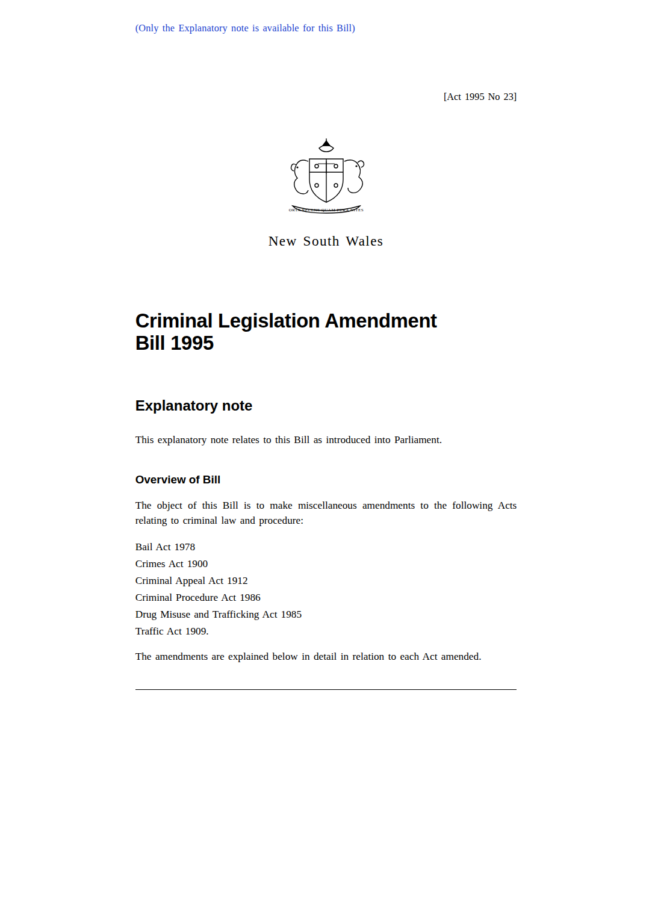(Only the Explanatory note is available for this Bill)
[Act 1995 No 23]
ORTA RECENS QUAM PURA NITES
New South Wales
Criminal Legislation Amendment
Bill 1995
Explanatory note
This explanatory note relates to this Bill as introduced into Parliament.
Overview of Bill
The object of this Bill is to make miscellaneous amendments to the following Acts relating to criminal law and procedure:
Bail Act 1978
Crimes Act 1900
Criminal Appeal Act 1912
Criminal Procedure Act 1986
Drug Misuse and Trafficking Act 1985
Traffic Act 1909.
The amendments are explained below in detail in relation to each Act amended.